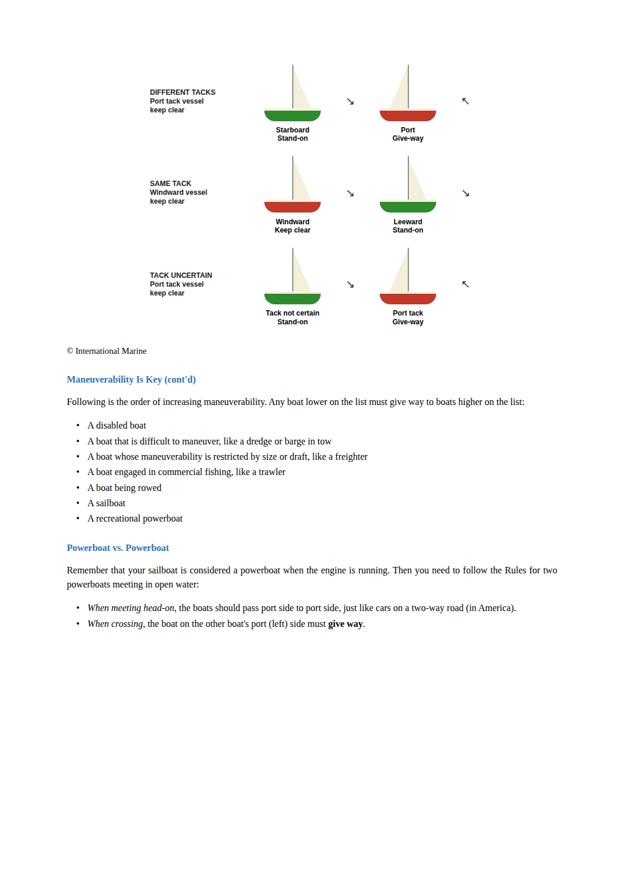| DIFFERENT TACKS Port tack vessel keep clear | Starboard Stand-on | ↘ | Port Give-way | ↖ |
| SAME TACK Windward vessel keep clear | Windward Keep clear | ↘ | Leeward Stand-on | ↘ |
| TACK UNCERTAIN Port tack vessel keep clear | Tack not certain Stand-on | ↘ | Port tack Give-way | ↖ |
© International Marine
Maneuverability Is Key (cont'd)
Following is the order of increasing maneuverability. Any boat lower on the list must give way to boats higher on the list:
A disabled boat
A boat that is difficult to maneuver, like a dredge or barge in tow
A boat whose maneuverability is restricted by size or draft, like a freighter
A boat engaged in commercial fishing, like a trawler
A boat being rowed
A sailboat
A recreational powerboat
Powerboat vs. Powerboat
Remember that your sailboat is considered a powerboat when the engine is running. Then you need to follow the Rules for two powerboats meeting in open water:
When meeting head-on, the boats should pass port side to port side, just like cars on a two-way road (in America).
When crossing, the boat on the other boat's port (left) side must give way.